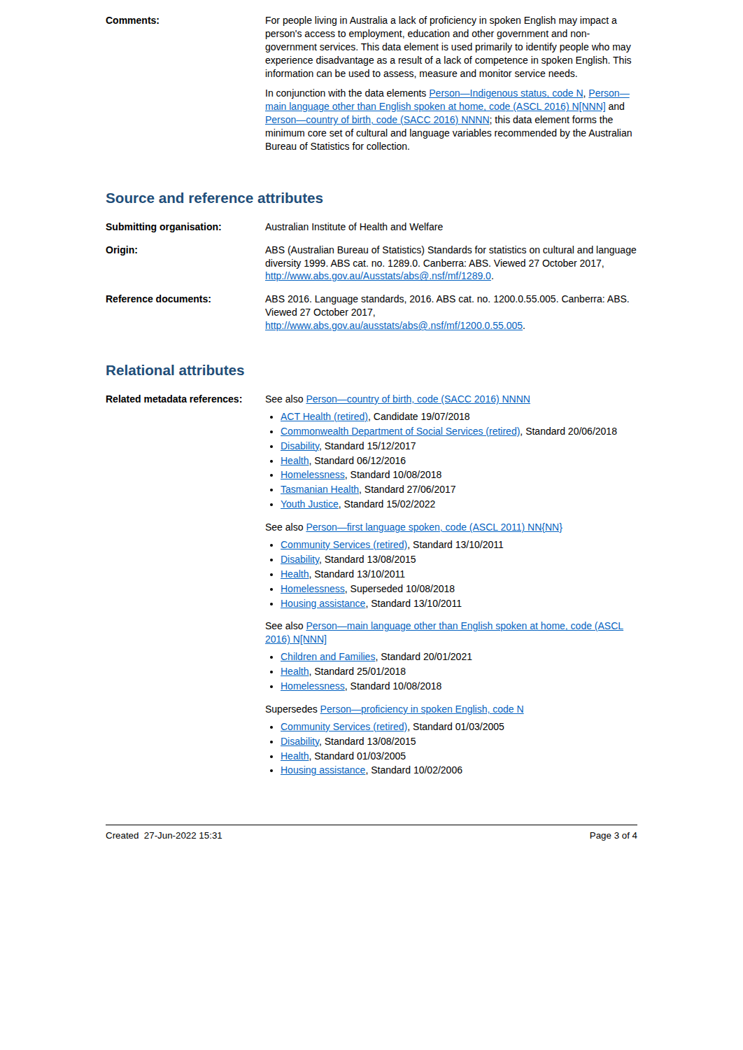| Comments: | For people living in Australia a lack of proficiency in spoken English may impact a person's access to employment, education and other government and non-government services. This data element is used primarily to identify people who may experience disadvantage as a result of a lack of competence in spoken English. This information can be used to assess, measure and monitor service needs. In conjunction with the data elements Person—Indigenous status, code N , Person—main language other than English spoken at home, code (ASCL 2016) N[NNN] and Person—country of birth, code (SACC 2016) NNNN ; this data element forms the minimum core set of cultural and language variables recommended by the Australian Bureau of Statistics for collection. |
Source and reference attributes
| Submitting organisation: | Australian Institute of Health and Welfare |
| Origin: | ABS (Australian Bureau of Statistics) Standards for statistics on cultural and language diversity 1999. ABS cat. no. 1289.0. Canberra: ABS. Viewed 27 October 2017, http://www.abs.gov.au/Ausstats/abs@.nsf/mf/1289.0 . |
| Reference documents: | ABS 2016. Language standards, 2016. ABS cat. no. 1200.0.55.005. Canberra: ABS. Viewed 27 October 2017, http://www.abs.gov.au/ausstats/abs@.nsf/mf/1200.0.55.005 . |
Relational attributes
| Related metadata references: | See also Person—country of birth, code (SACC 2016) NNNN ACT Health (retired) , Candidate 19/07/2018 Commonwealth Department of Social Services (retired) , Standard 20/06/2018 Disability , Standard 15/12/2017 Health , Standard 06/12/2016 Homelessness , Standard 10/08/2018 Tasmanian Health , Standard 27/06/2017 Youth Justice , Standard 15/02/2022 See also Person—first language spoken, code (ASCL 2011) NN{NN} Community Services (retired) , Standard 13/10/2011 Disability , Standard 13/08/2015 Health , Standard 13/10/2011 Homelessness , Superseded 10/08/2018 Housing assistance , Standard 13/10/2011 See also Person—main language other than English spoken at home, code (ASCL 2016) N[NNN] Children and Families , Standard 20/01/2021 Health , Standard 25/01/2018 Homelessness , Standard 10/08/2018 Supersedes Person—proficiency in spoken English, code N Community Services (retired) , Standard 01/03/2005 Disability , Standard 13/08/2015 Health , Standard 01/03/2005 Housing assistance , Standard 10/02/2006 |
Created 27-Jun-2022 15:31 Page 3 of 4